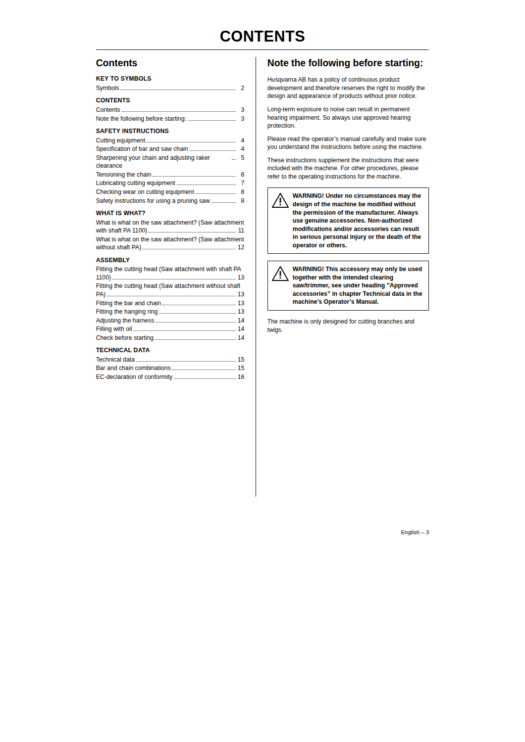CONTENTS
Contents
KEY TO SYMBOLS
Symbols 2
CONTENTS
Contents 3
Note the following before starting: 3
SAFETY INSTRUCTIONS
Cutting equipment 4
Specification of bar and saw chain 4
Sharpening your chain and adjusting raker clearance 5
Tensioning the chain 6
Lubricating cutting equipment 7
Checking wear on cutting equipment 8
Safety instructions for using a pruning saw 8
WHAT IS WHAT?
What is what on the saw attachment? (Saw attachment with shaft PA 1100) 11
What is what on the saw attachment? (Saw attachment without shaft PA) 12
ASSEMBLY
Fitting the cutting head (Saw attachment with shaft PA 1100) 13
Fitting the cutting head (Saw attachment without shaft PA) 13
Fitting the bar and chain 13
Fitting the hanging ring 13
Adjusting the harness 14
Filling with oil 14
Check before starting 14
TECHNICAL DATA
Technical data 15
Bar and chain combinations 15
EC-declaration of conformity 16
Note the following before starting:
Husqvarna AB has a policy of continuous product development and therefore reserves the right to modify the design and appearance of products without prior notice.
Long-term exposure to noise can result in permanent hearing impairment. So always use approved hearing protection.
Please read the operator’s manual carefully and make sure you understand the instructions before using the machine.
These instructions supplement the instructions that were included with the machine. For other procedures, please refer to the operating instructions for the machine.
WARNING! Under no circumstances may the design of the machine be modified without the permission of the manufacturer. Always use genuine accessories. Non-authorized modifications and/or accessories can result in serious personal injury or the death of the operator or others.
WARNING! This accessory may only be used together with the intended clearing saw/trimmer, see under heading ”Approved accessories” in chapter Technical data in the machine’s Operator’s Manual.
The machine is only designed for cutting branches and twigs.
English – 3